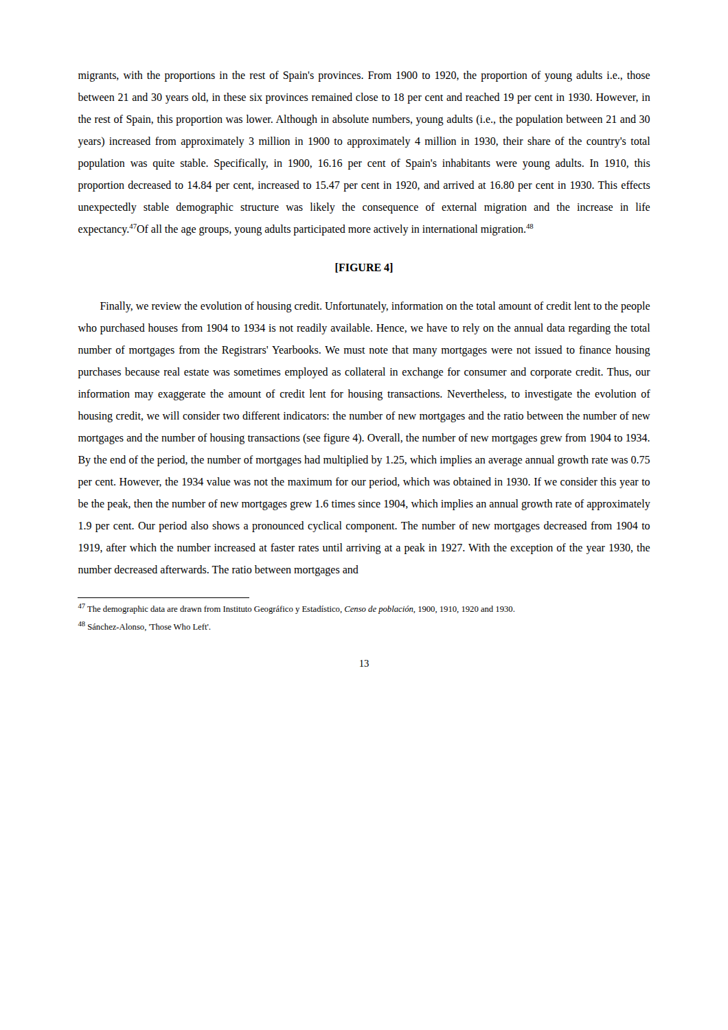migrants, with the proportions in the rest of Spain's provinces. From 1900 to 1920, the proportion of young adults i.e., those between 21 and 30 years old, in these six provinces remained close to 18 per cent and reached 19 per cent in 1930. However, in the rest of Spain, this proportion was lower. Although in absolute numbers, young adults (i.e., the population between 21 and 30 years) increased from approximately 3 million in 1900 to approximately 4 million in 1930, their share of the country's total population was quite stable. Specifically, in 1900, 16.16 per cent of Spain's inhabitants were young adults. In 1910, this proportion decreased to 14.84 per cent, increased to 15.47 per cent in 1920, and arrived at 16.80 per cent in 1930. This effects unexpectedly stable demographic structure was likely the consequence of external migration and the increase in life expectancy.47Of all the age groups, young adults participated more actively in international migration.48
[FIGURE 4]
Finally, we review the evolution of housing credit. Unfortunately, information on the total amount of credit lent to the people who purchased houses from 1904 to 1934 is not readily available. Hence, we have to rely on the annual data regarding the total number of mortgages from the Registrars' Yearbooks. We must note that many mortgages were not issued to finance housing purchases because real estate was sometimes employed as collateral in exchange for consumer and corporate credit. Thus, our information may exaggerate the amount of credit lent for housing transactions. Nevertheless, to investigate the evolution of housing credit, we will consider two different indicators: the number of new mortgages and the ratio between the number of new mortgages and the number of housing transactions (see figure 4). Overall, the number of new mortgages grew from 1904 to 1934. By the end of the period, the number of mortgages had multiplied by 1.25, which implies an average annual growth rate was 0.75 per cent. However, the 1934 value was not the maximum for our period, which was obtained in 1930. If we consider this year to be the peak, then the number of new mortgages grew 1.6 times since 1904, which implies an annual growth rate of approximately 1.9 per cent. Our period also shows a pronounced cyclical component. The number of new mortgages decreased from 1904 to 1919, after which the number increased at faster rates until arriving at a peak in 1927. With the exception of the year 1930, the number decreased afterwards. The ratio between mortgages and
47 The demographic data are drawn from Instituto Geográfico y Estadístico, Censo de población, 1900, 1910, 1920 and 1930.
48 Sánchez-Alonso, 'Those Who Left'.
13